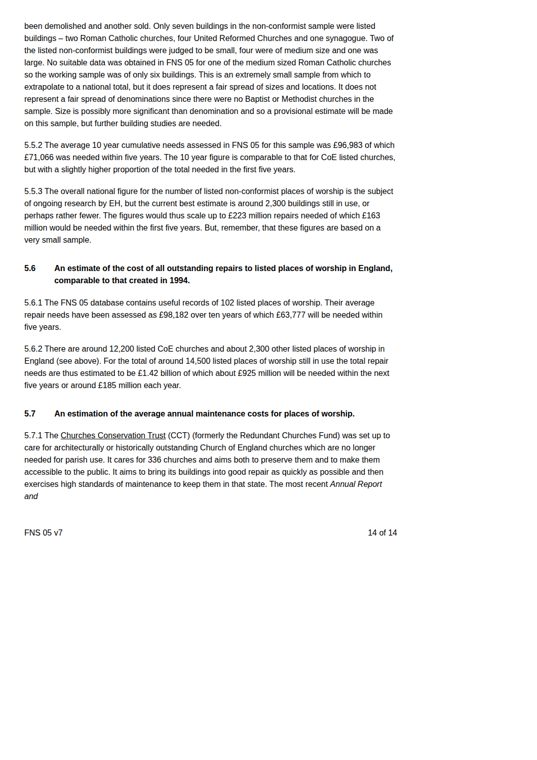been demolished and another sold. Only seven buildings in the non-conformist sample were listed buildings – two Roman Catholic churches, four United Reformed Churches and one synagogue. Two of the listed non-conformist buildings were judged to be small, four were of medium size and one was large. No suitable data was obtained in FNS 05 for one of the medium sized Roman Catholic churches so the working sample was of only six buildings. This is an extremely small sample from which to extrapolate to a national total, but it does represent a fair spread of sizes and locations. It does not represent a fair spread of denominations since there were no Baptist or Methodist churches in the sample. Size is possibly more significant than denomination and so a provisional estimate will be made on this sample, but further building studies are needed.
5.5.2 The average 10 year cumulative needs assessed in FNS 05 for this sample was £96,983 of which £71,066 was needed within five years. The 10 year figure is comparable to that for CoE listed churches, but with a slightly higher proportion of the total needed in the first five years.
5.5.3 The overall national figure for the number of listed non-conformist places of worship is the subject of ongoing research by EH, but the current best estimate is around 2,300 buildings still in use, or perhaps rather fewer. The figures would thus scale up to £223 million repairs needed of which £163 million would be needed within the first five years. But, remember, that these figures are based on a very small sample.
5.6 An estimate of the cost of all outstanding repairs to listed places of worship in England, comparable to that created in 1994.
5.6.1 The FNS 05 database contains useful records of 102 listed places of worship. Their average repair needs have been assessed as £98,182 over ten years of which £63,777 will be needed within five years.
5.6.2 There are around 12,200 listed CoE churches and about 2,300 other listed places of worship in England (see above). For the total of around 14,500 listed places of worship still in use the total repair needs are thus estimated to be £1.42 billion of which about £925 million will be needed within the next five years or around £185 million each year.
5.7 An estimation of the average annual maintenance costs for places of worship.
5.7.1 The Churches Conservation Trust (CCT) (formerly the Redundant Churches Fund) was set up to care for architecturally or historically outstanding Church of England churches which are no longer needed for parish use. It cares for 336 churches and aims both to preserve them and to make them accessible to the public. It aims to bring its buildings into good repair as quickly as possible and then exercises high standards of maintenance to keep them in that state. The most recent Annual Report and
FNS 05 v7 14 of 14